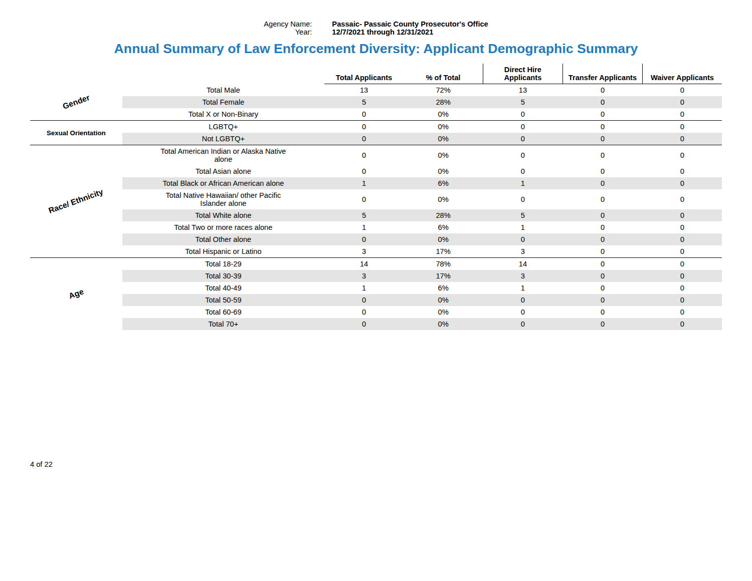Agency Name:
Year:
Passaic- Passaic County Prosecutor's Office
12/7/2021 through 12/31/2021
Annual Summary of Law Enforcement Diversity: Applicant Demographic Summary
| | | Total Applicants | % of Total | Direct Hire Applicants | Transfer Applicants | Waiver Applicants |
| --- | --- | --- | --- | --- | --- | --- |
| Gender | Total Male | 13 | 72% | 13 | 0 | 0 |
| Total Female | 5 | 28% | 5 | 0 | 0 |
| Total X or Non-Binary | 0 | 0% | 0 | 0 | 0 |
| Sexual Orientation | LGBTQ+ | 0 | 0% | 0 | 0 | 0 |
| Not LGBTQ+ | 0 | 0% | 0 | 0 | 0 |
| Race/ Ethnicity | Total American Indian or Alaska Native alone | 0 | 0% | 0 | 0 | 0 |
| Total Asian alone | 0 | 0% | 0 | 0 | 0 |
| Total Black or African American alone | 1 | 6% | 1 | 0 | 0 |
| Total Native Hawaiian/ other Pacific Islander alone | 0 | 0% | 0 | 0 | 0 |
| Total White alone | 5 | 28% | 5 | 0 | 0 |
| Total Two or more races alone | 1 | 6% | 1 | 0 | 0 |
| Total Other alone | 0 | 0% | 0 | 0 | 0 |
| Total Hispanic or Latino | 3 | 17% | 3 | 0 | 0 |
| Age | Total 18-29 | 14 | 78% | 14 | 0 | 0 |
| Total 30-39 | 3 | 17% | 3 | 0 | 0 |
| Total 40-49 | 1 | 6% | 1 | 0 | 0 |
| Total 50-59 | 0 | 0% | 0 | 0 | 0 |
| Total 60-69 | 0 | 0% | 0 | 0 | 0 |
| Total 70+ | 0 | 0% | 0 | 0 | 0 |
4 of 22